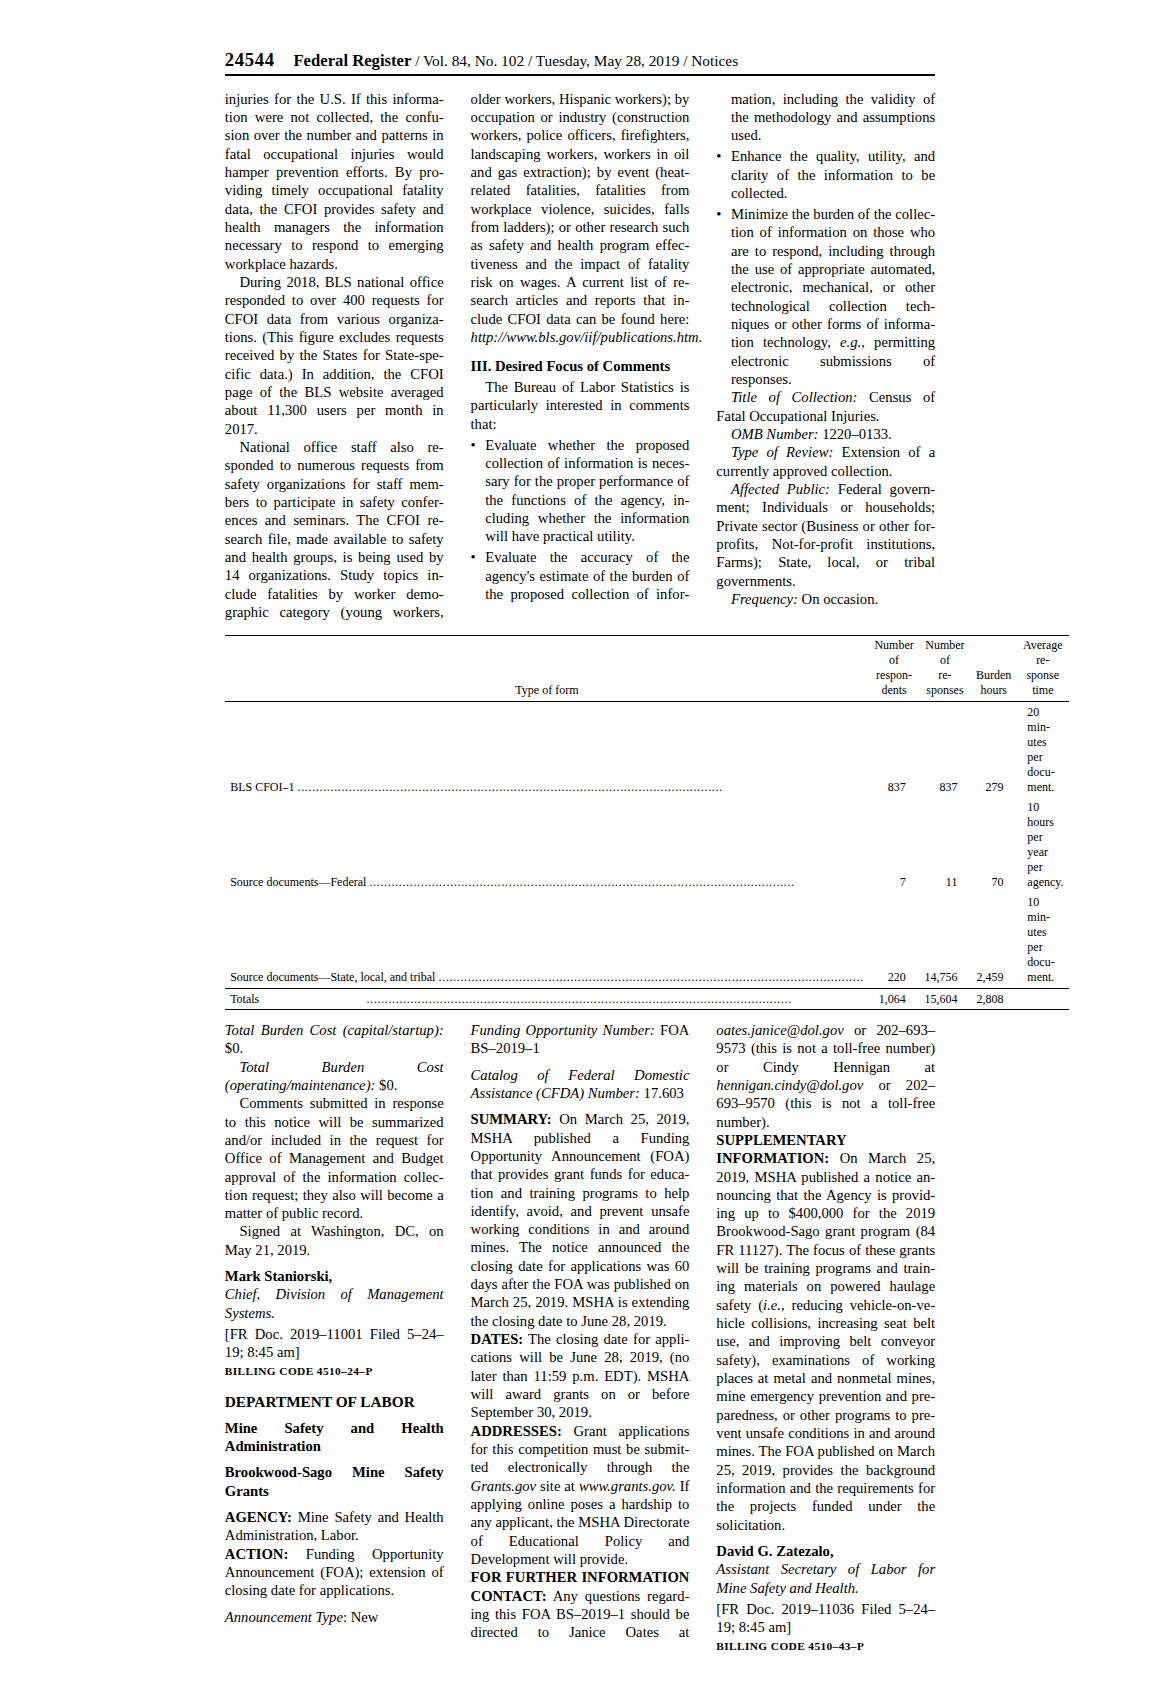24544 Federal Register / Vol. 84, No. 102 / Tuesday, May 28, 2019 / Notices
injuries for the U.S. If this information were not collected, the confusion over the number and patterns in fatal occupational injuries would hamper prevention efforts. By providing timely occupational fatality data, the CFOI provides safety and health managers the information necessary to respond to emerging workplace hazards.
During 2018, BLS national office responded to over 400 requests for CFOI data from various organizations. (This figure excludes requests received by the States for State-specific data.) In addition, the CFOI page of the BLS website averaged about 11,300 users per month in 2017.
National office staff also responded to numerous requests from safety organizations for staff members to participate in safety conferences and seminars. The CFOI research file, made available to safety and health groups, is being used by 14 organizations. Study topics include fatalities by worker demographic category (young workers, older workers, Hispanic workers); by occupation or industry (construction workers, police officers, firefighters, landscaping workers, workers in oil and gas extraction); by event (heat-related fatalities, fatalities from workplace violence, suicides, falls from ladders); or other research such as safety and health program effectiveness and the impact of fatality risk on wages. A current list of research articles and reports that include CFOI data can be found here: http://www.bls.gov/iif/publications.htm.
III. Desired Focus of Comments
The Bureau of Labor Statistics is particularly interested in comments that:
Evaluate whether the proposed collection of information is necessary for the proper performance of the functions of the agency, including whether the information will have practical utility.
Evaluate the accuracy of the agency's estimate of the burden of the proposed collection of information, including the validity of the methodology and assumptions used.
Enhance the quality, utility, and clarity of the information to be collected.
Minimize the burden of the collection of information on those who are to respond, including through the use of appropriate automated, electronic, mechanical, or other technological collection techniques or other forms of information technology, e.g., permitting electronic submissions of responses.
Title of Collection: Census of Fatal Occupational Injuries.
OMB Number: 1220–0133.
Type of Review: Extension of a currently approved collection.
Affected Public: Federal government; Individuals or households; Private sector (Business or other for-profits, Not-for-profit institutions, Farms); State, local, or tribal governments.
Frequency: On occasion.
| Type of form | Number of respondents | Number of responses | Burden hours | Average response time |
| --- | --- | --- | --- | --- |
| BLS CFOI–1 | 837 | 837 | 279 | 20 minutes per document. |
| Source documents—Federal | 7 | 11 | 70 | 10 hours per year per agency. |
| Source documents—State, local, and tribal | 220 | 14,756 | 2,459 | 10 minutes per document. |
| Totals | 1,064 | 15,604 | 2,808 | |
Total Burden Cost (capital/startup): $0.
Total Burden Cost (operating/maintenance): $0.
Comments submitted in response to this notice will be summarized and/or included in the request for Office of Management and Budget approval of the information collection request; they also will become a matter of public record.
Signed at Washington, DC, on May 21, 2019.
Mark Staniorski,
Chief, Division of Management Systems.
[FR Doc. 2019–11001 Filed 5–24–19; 8:45 am]
BILLING CODE 4510–24–P
DEPARTMENT OF LABOR
Mine Safety and Health Administration
Brookwood-Sago Mine Safety Grants
AGENCY: Mine Safety and Health Administration, Labor.
ACTION: Funding Opportunity Announcement (FOA); extension of closing date for applications.
Announcement Type: New
Funding Opportunity Number: FOA BS–2019–1
Catalog of Federal Domestic Assistance (CFDA) Number: 17.603
SUMMARY: On March 25, 2019, MSHA published a Funding Opportunity Announcement (FOA) that provides grant funds for education and training programs to help identify, avoid, and prevent unsafe working conditions in and around mines. The notice announced the closing date for applications was 60 days after the FOA was published on March 25, 2019. MSHA is extending the closing date to June 28, 2019.
DATES: The closing date for applications will be June 28, 2019, (no later than 11:59 p.m. EDT). MSHA will award grants on or before September 30, 2019.
ADDRESSES: Grant applications for this competition must be submitted electronically through the Grants.gov site at www.grants.gov. If applying online poses a hardship to any applicant, the MSHA Directorate of Educational Policy and Development will provide.
FOR FURTHER INFORMATION CONTACT: Any questions regarding this FOA BS–2019–1 should be directed to Janice Oates at oates.janice@dol.gov or 202–693–9573 (this is not a toll-free number) or Cindy Hennigan at hennigan.cindy@dol.gov or 202–693–9570 (this is not a toll-free number).
SUPPLEMENTARY INFORMATION: On March 25, 2019, MSHA published a notice announcing that the Agency is providing up to $400,000 for the 2019 Brookwood-Sago grant program (84 FR 11127). The focus of these grants will be training programs and training materials on powered haulage safety (i.e., reducing vehicle-on-vehicle collisions, increasing seat belt use, and improving belt conveyor safety), examinations of working places at metal and nonmetal mines, mine emergency prevention and preparedness, or other programs to prevent unsafe conditions in and around mines. The FOA published on March 25, 2019, provides the background information and the requirements for the projects funded under the solicitation.
David G. Zatezalo,
Assistant Secretary of Labor for Mine Safety and Health.
[FR Doc. 2019–11036 Filed 5–24–19; 8:45 am]
BILLING CODE 4510–43–P